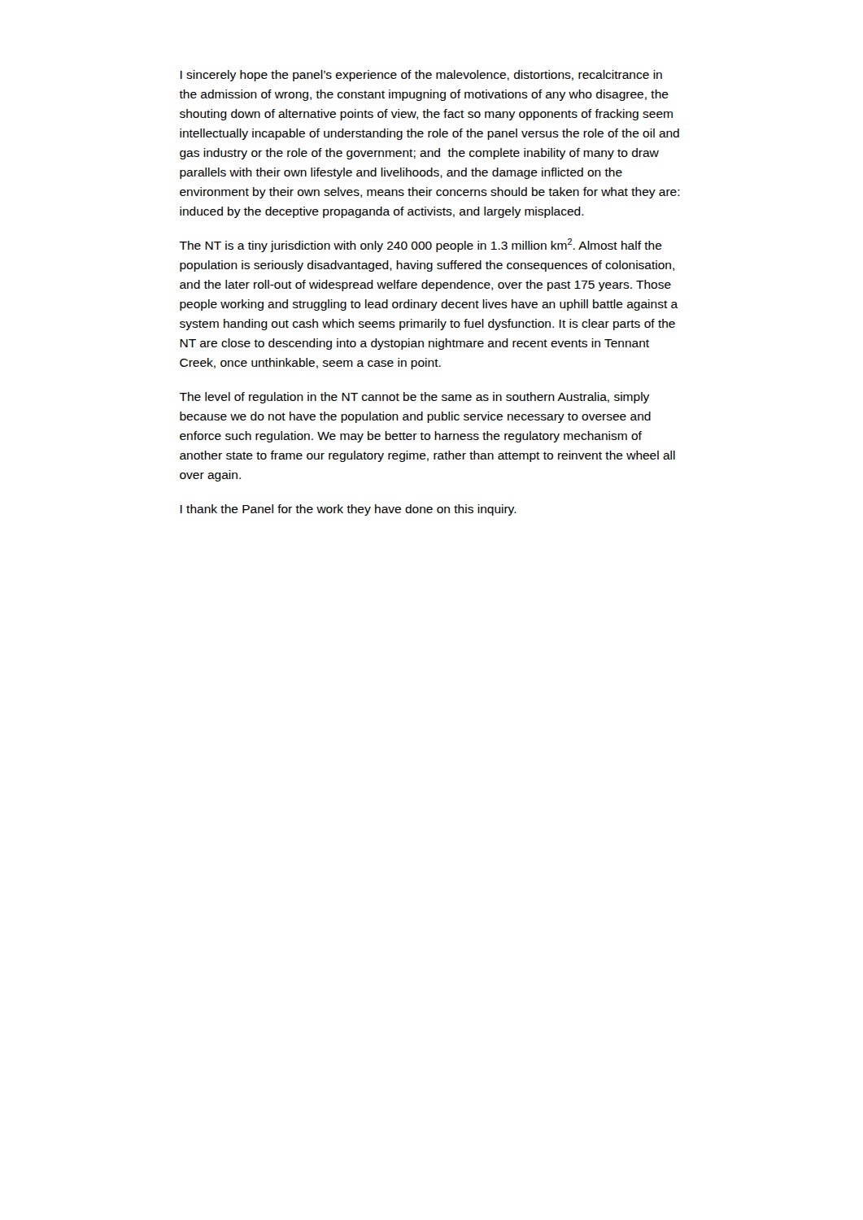I sincerely hope the panel’s experience of the malevolence, distortions, recalcitrance in the admission of wrong, the constant impugning of motivations of any who disagree, the shouting down of alternative points of view, the fact so many opponents of fracking seem intellectually incapable of understanding the role of the panel versus the role of the oil and gas industry or the role of the government; and the complete inability of many to draw parallels with their own lifestyle and livelihoods, and the damage inflicted on the environment by their own selves, means their concerns should be taken for what they are: induced by the deceptive propaganda of activists, and largely misplaced.
The NT is a tiny jurisdiction with only 240 000 people in 1.3 million km2. Almost half the population is seriously disadvantaged, having suffered the consequences of colonisation, and the later roll-out of widespread welfare dependence, over the past 175 years. Those people working and struggling to lead ordinary decent lives have an uphill battle against a system handing out cash which seems primarily to fuel dysfunction. It is clear parts of the NT are close to descending into a dystopian nightmare and recent events in Tennant Creek, once unthinkable, seem a case in point.
The level of regulation in the NT cannot be the same as in southern Australia, simply because we do not have the population and public service necessary to oversee and enforce such regulation. We may be better to harness the regulatory mechanism of another state to frame our regulatory regime, rather than attempt to reinvent the wheel all over again.
I thank the Panel for the work they have done on this inquiry.